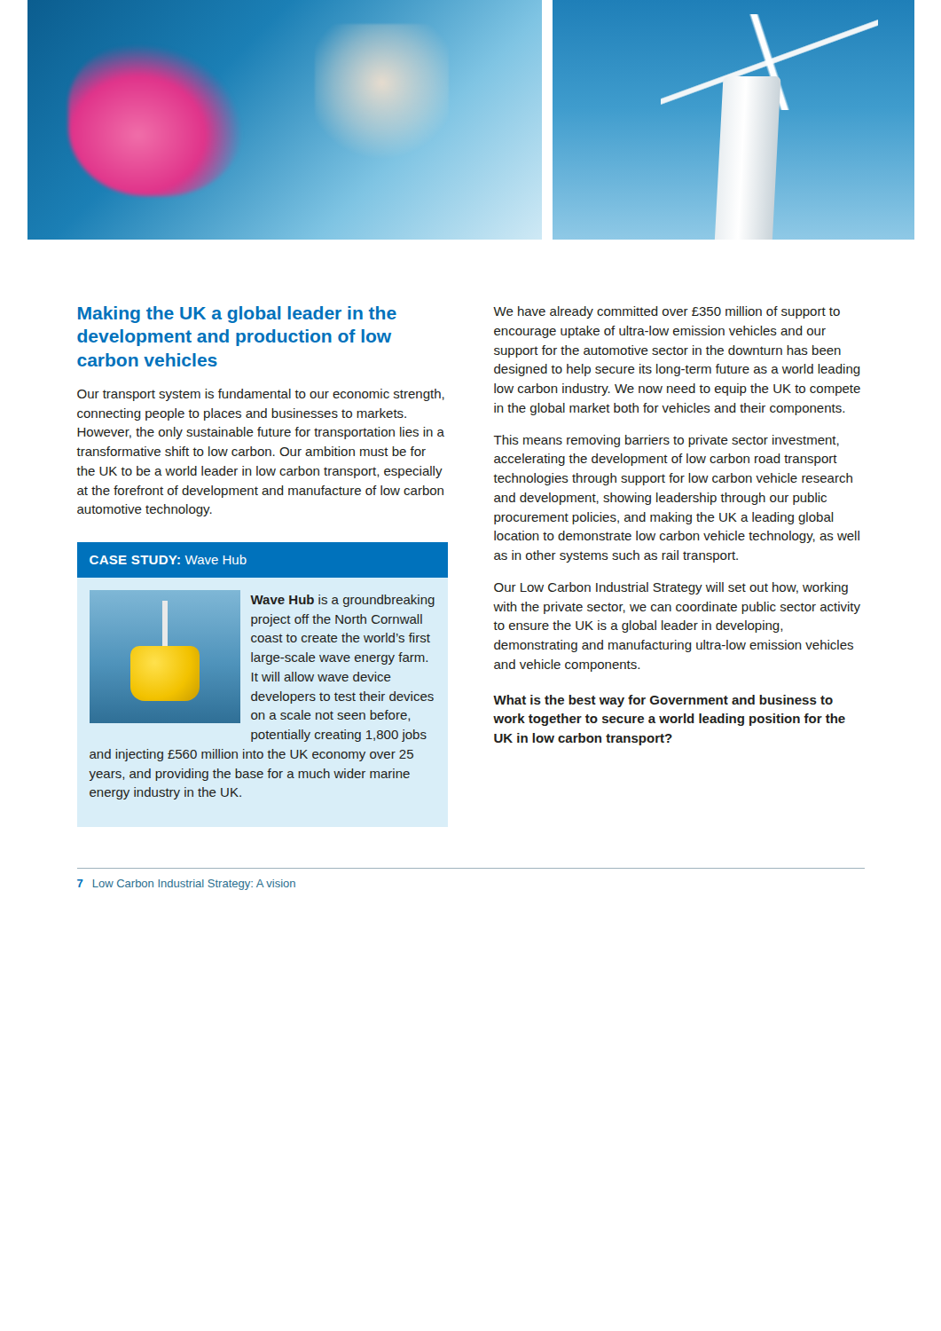Making the UK a global leader in the development and production of low carbon vehicles
Our transport system is fundamental to our economic strength, connecting people to places and businesses to markets. However, the only sustainable future for transportation lies in a transformative shift to low carbon. Our ambition must be for the UK to be a world leader in low carbon transport, especially at the forefront of development and manufacture of low carbon automotive technology.
CASE STUDY: Wave Hub
Wave Hub is a groundbreaking project off the North Cornwall coast to create the world’s first large-scale wave energy farm. It will allow wave device developers to test their devices on a scale not seen before, potentially creating 1,800 jobs and injecting £560 million into the UK economy over 25 years, and providing the base for a much wider marine energy industry in the UK.
We have already committed over £350 million of support to encourage uptake of ultra-low emission vehicles and our support for the automotive sector in the downturn has been designed to help secure its long-term future as a world leading low carbon industry. We now need to equip the UK to compete in the global market both for vehicles and their components.
This means removing barriers to private sector investment, accelerating the development of low carbon road transport technologies through support for low carbon vehicle research and development, showing leadership through our public procurement policies, and making the UK a leading global location to demonstrate low carbon vehicle technology, as well as in other systems such as rail transport.
Our Low Carbon Industrial Strategy will set out how, working with the private sector, we can coordinate public sector activity to ensure the UK is a global leader in developing, demonstrating and manufacturing ultra-low emission vehicles and vehicle components.
What is the best way for Government and business to work together to secure a world leading position for the UK in low carbon transport?
7 Low Carbon Industrial Strategy: A vision